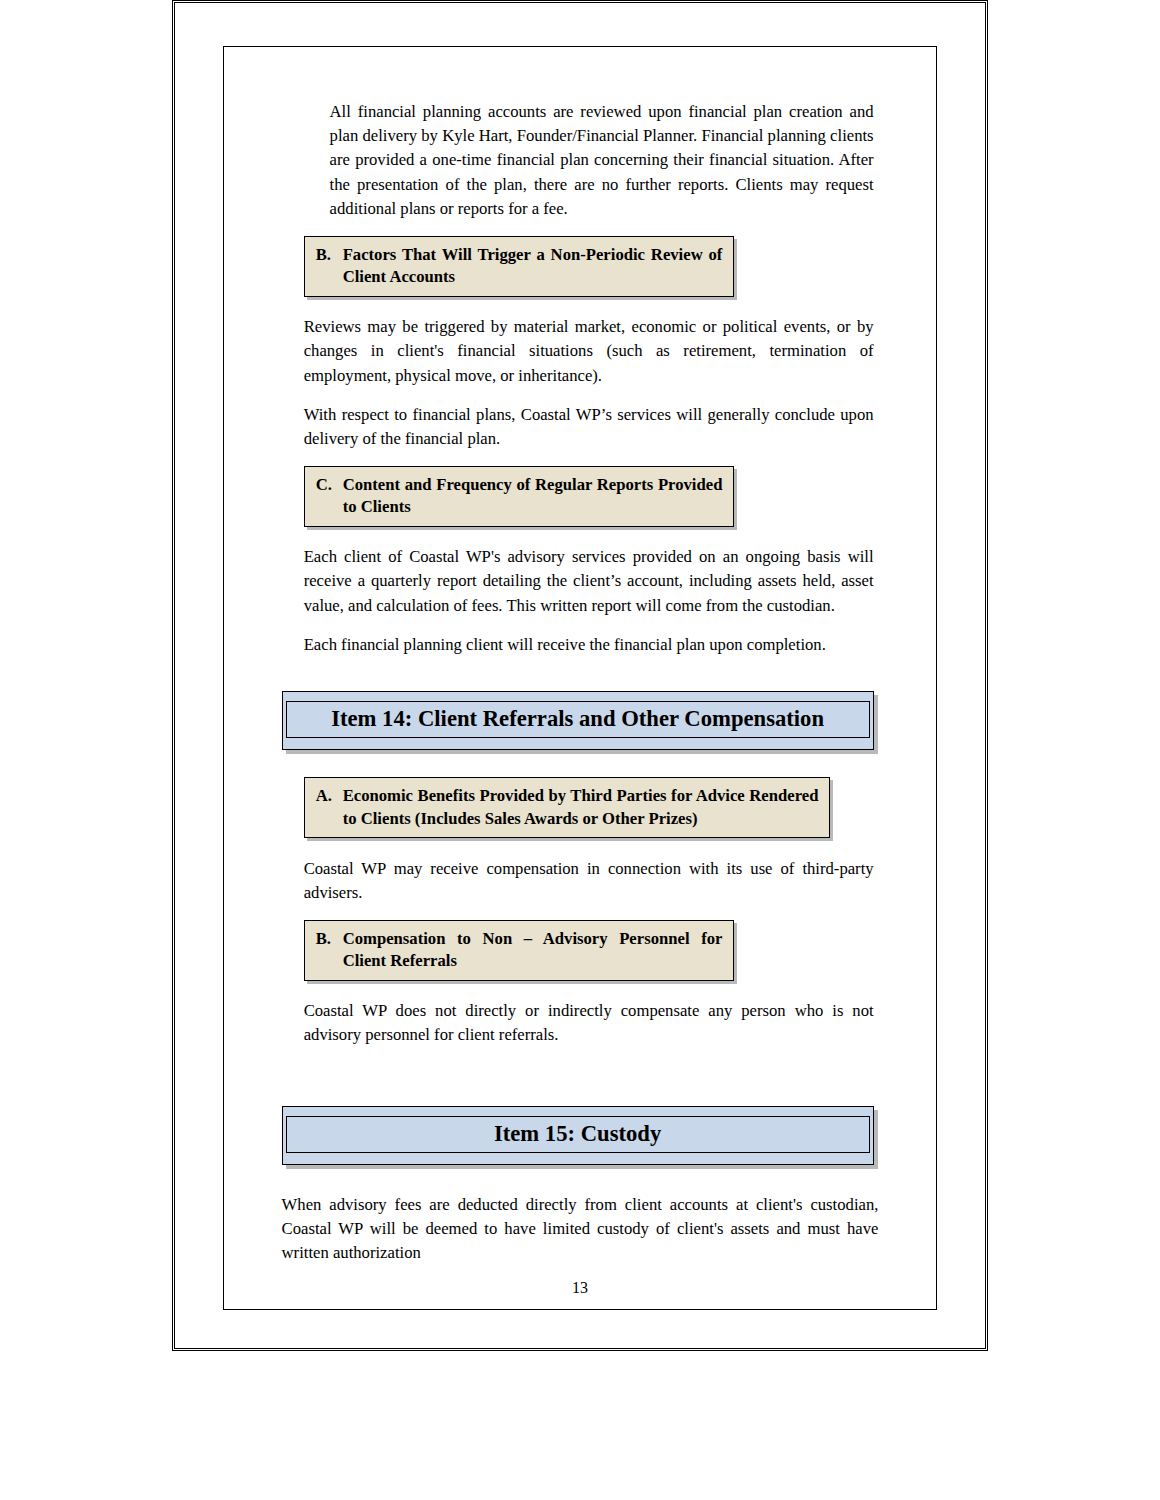All financial planning accounts are reviewed upon financial plan creation and plan delivery by Kyle Hart, Founder/Financial Planner. Financial planning clients are provided a one-time financial plan concerning their financial situation. After the presentation of the plan, there are no further reports. Clients may request additional plans or reports for a fee.
| B. | Factors That Will Trigger a Non-Periodic Review of Client Accounts |
Reviews may be triggered by material market, economic or political events, or by changes in client's financial situations (such as retirement, termination of employment, physical move, or inheritance).
With respect to financial plans, Coastal WP’s services will generally conclude upon delivery of the financial plan.
| C. | Content and Frequency of Regular Reports Provided to Clients |
Each client of Coastal WP's advisory services provided on an ongoing basis will receive a quarterly report detailing the client’s account, including assets held, asset value, and calculation of fees. This written report will come from the custodian.
Each financial planning client will receive the financial plan upon completion.
Item 14: Client Referrals and Other Compensation
| A. | Economic Benefits Provided by Third Parties for Advice Rendered to Clients (Includes Sales Awards or Other Prizes) |
Coastal WP may receive compensation in connection with its use of third-party advisers.
| B. | Compensation to Non – Advisory Personnel for Client Referrals |
Coastal WP does not directly or indirectly compensate any person who is not advisory personnel for client referrals.
Item 15: Custody
When advisory fees are deducted directly from client accounts at client's custodian, Coastal WP will be deemed to have limited custody of client's assets and must have written authorization
13